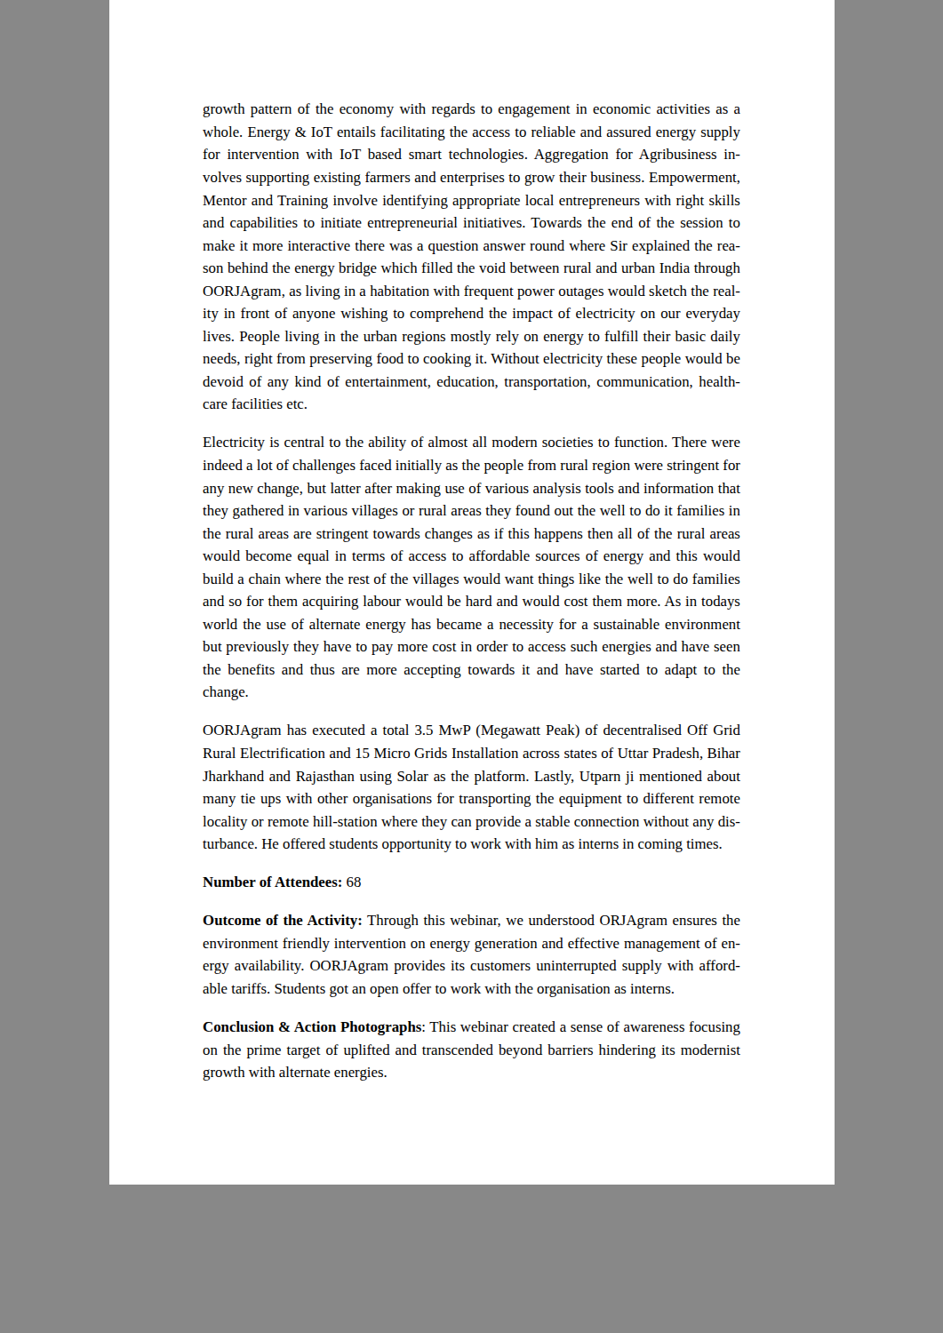growth pattern of the economy with regards to engagement in economic activities as a whole. Energy & IoT entails facilitating the access to reliable and assured energy supply for intervention with IoT based smart technologies. Aggregation for Agribusiness involves supporting existing farmers and enterprises to grow their business. Empowerment, Mentor and Training involve identifying appropriate local entrepreneurs with right skills and capabilities to initiate entrepreneurial initiatives. Towards the end of the session to make it more interactive there was a question answer round where Sir explained the reason behind the energy bridge which filled the void between rural and urban India through OORJAgram, as living in a habitation with frequent power outages would sketch the reality in front of anyone wishing to comprehend the impact of electricity on our everyday lives. People living in the urban regions mostly rely on energy to fulfill their basic daily needs, right from preserving food to cooking it. Without electricity these people would be devoid of any kind of entertainment, education, transportation, communication, healthcare facilities etc.
Electricity is central to the ability of almost all modern societies to function. There were indeed a lot of challenges faced initially as the people from rural region were stringent for any new change, but latter after making use of various analysis tools and information that they gathered in various villages or rural areas they found out the well to do it families in the rural areas are stringent towards changes as if this happens then all of the rural areas would become equal in terms of access to affordable sources of energy and this would build a chain where the rest of the villages would want things like the well to do families and so for them acquiring labour would be hard and would cost them more. As in todays world the use of alternate energy has became a necessity for a sustainable environment but previously they have to pay more cost in order to access such energies and have seen the benefits and thus are more accepting towards it and have started to adapt to the change.
OORJAgram has executed a total 3.5 MwP (Megawatt Peak) of decentralised Off Grid Rural Electrification and 15 Micro Grids Installation across states of Uttar Pradesh, Bihar Jharkhand and Rajasthan using Solar as the platform. Lastly, Utparn ji mentioned about many tie ups with other organisations for transporting the equipment to different remote locality or remote hill-station where they can provide a stable connection without any disturbance. He offered students opportunity to work with him as interns in coming times.
Number of Attendees: 68
Outcome of the Activity: Through this webinar, we understood ORJAgram ensures the environment friendly intervention on energy generation and effective management of energy availability. OORJAgram provides its customers uninterrupted supply with affordable tariffs. Students got an open offer to work with the organisation as interns.
Conclusion & Action Photographs: This webinar created a sense of awareness focusing on the prime target of uplifted and transcended beyond barriers hindering its modernist growth with alternate energies.